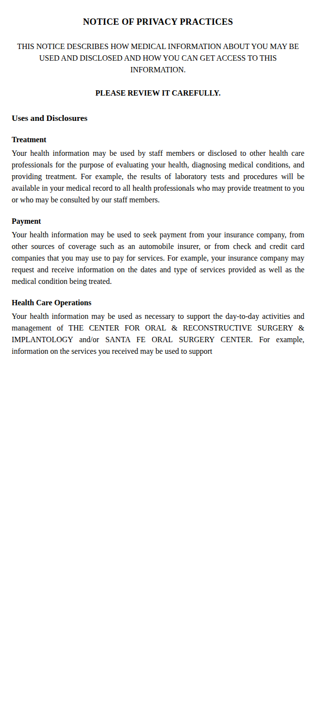Notice of Privacy Practices
This notice describes how medical information about you may be used and disclosed and how you can get access to this information.
Please review it carefully.
Uses and Disclosures
Treatment
Your health information may be used by staff members or disclosed to other health care professionals for the purpose of evaluating your health, diagnosing medical conditions, and providing treatment. For example, the results of laboratory tests and procedures will be available in your medical record to all health professionals who may provide treatment to you or who may be consulted by our staff members.
Payment
Your health information may be used to seek payment from your insurance company, from other sources of coverage such as an automobile insurer, or from check and credit card companies that you may use to pay for services. For example, your insurance company may request and receive information on the dates and type of services provided as well as the medical condition being treated.
Health Care Operations
Your health information may be used as necessary to support the day-to-day activities and management of THE CENTER FOR ORAL & RECONSTRUCTIVE SURGERY & IMPLANTOLOGY and/or SANTA FE ORAL SURGERY CENTER. For example, information on the services you received may be used to support